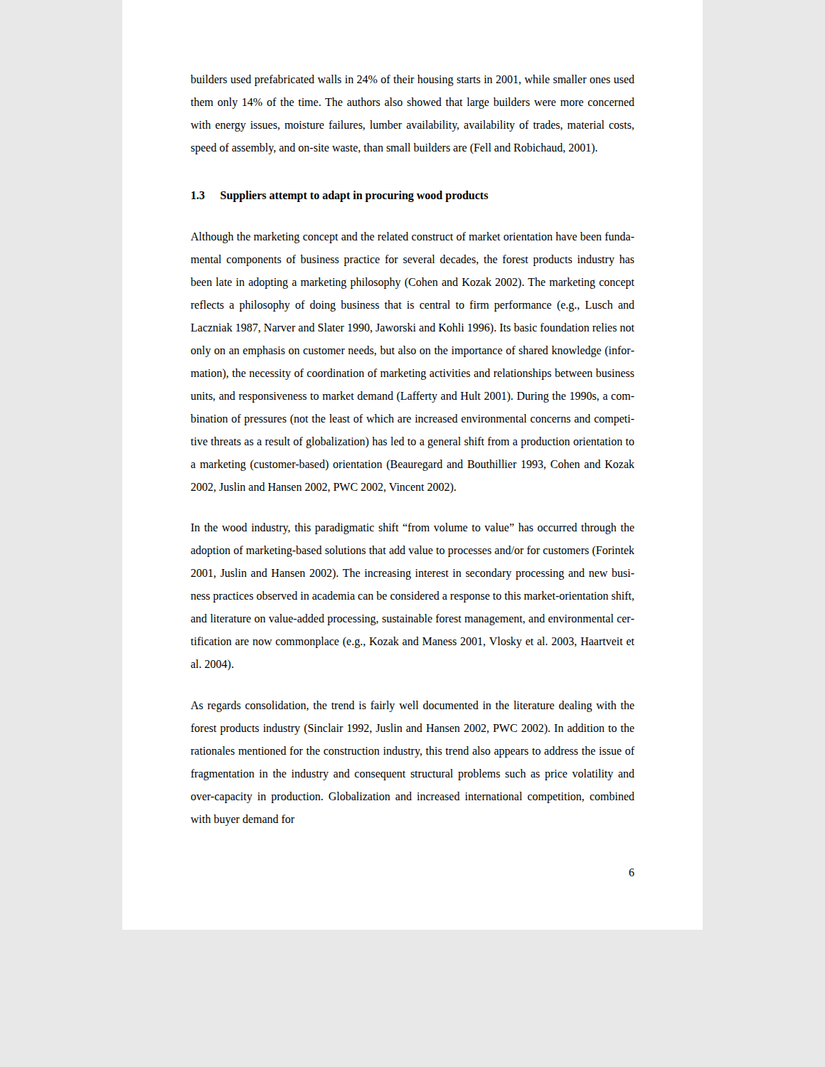builders used prefabricated walls in 24% of their housing starts in 2001, while smaller ones used them only 14% of the time. The authors also showed that large builders were more concerned with energy issues, moisture failures, lumber availability, availability of trades, material costs, speed of assembly, and on-site waste, than small builders are (Fell and Robichaud, 2001).
1.3 Suppliers attempt to adapt in procuring wood products
Although the marketing concept and the related construct of market orientation have been fundamental components of business practice for several decades, the forest products industry has been late in adopting a marketing philosophy (Cohen and Kozak 2002). The marketing concept reflects a philosophy of doing business that is central to firm performance (e.g., Lusch and Laczniak 1987, Narver and Slater 1990, Jaworski and Kohli 1996). Its basic foundation relies not only on an emphasis on customer needs, but also on the importance of shared knowledge (information), the necessity of coordination of marketing activities and relationships between business units, and responsiveness to market demand (Lafferty and Hult 2001). During the 1990s, a combination of pressures (not the least of which are increased environmental concerns and competitive threats as a result of globalization) has led to a general shift from a production orientation to a marketing (customer-based) orientation (Beauregard and Bouthillier 1993, Cohen and Kozak 2002, Juslin and Hansen 2002, PWC 2002, Vincent 2002).
In the wood industry, this paradigmatic shift “from volume to value” has occurred through the adoption of marketing-based solutions that add value to processes and/or for customers (Forintek 2001, Juslin and Hansen 2002). The increasing interest in secondary processing and new business practices observed in academia can be considered a response to this market-orientation shift, and literature on value-added processing, sustainable forest management, and environmental certification are now commonplace (e.g., Kozak and Maness 2001, Vlosky et al. 2003, Haartveit et al. 2004).
As regards consolidation, the trend is fairly well documented in the literature dealing with the forest products industry (Sinclair 1992, Juslin and Hansen 2002, PWC 2002). In addition to the rationales mentioned for the construction industry, this trend also appears to address the issue of fragmentation in the industry and consequent structural problems such as price volatility and over-capacity in production. Globalization and increased international competition, combined with buyer demand for
6